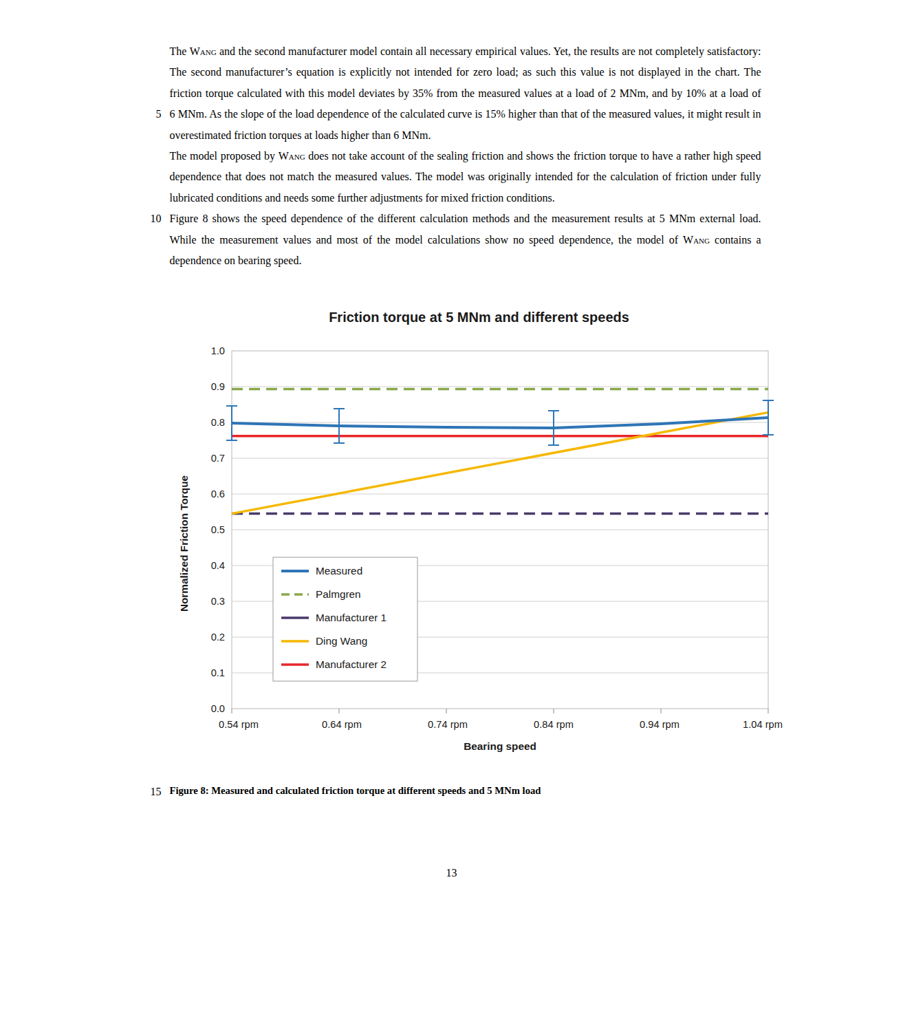The Wang and the second manufacturer model contain all necessary empirical values. Yet, the results are not completely satisfactory: The second manufacturer’s equation is explicitly not intended for zero load; as such this value is not displayed in the chart. The friction torque calculated with this model deviates by 35% from the measured values at a load of 2 MNm, 5and by 10% at a load of 6 MNm. As the slope of the load dependence of the calculated curve is 15% higher than that of the measured values, it might result in overestimated friction torques at loads higher than 6 MNm.
The model proposed by Wang does not take account of the sealing friction and shows the friction torque to have a rather high speed dependence that does not match the measured values. The model was originally intended for the calculation of friction under fully lubricated conditions and needs some further adjustments for mixed friction conditions.
10 Figure 8 shows the speed dependence of the different calculation methods and the measurement results at 5 MNm external load. While the measurement values and most of the model calculations show no speed dependence, the model of Wang contains a dependence on bearing speed.
Friction torque at 5 MNm and different speeds
1.0 0.9 0.8 0.7 0.6 0.5 0.4 0.3 0.2 0.1 0.0 Normalized Friction Torque 0.54 rpm 0.64 rpm 0.74 rpm 0.84 rpm 0.94 rpm 1.04 rpm Bearing speed Measured Palmgren Manufacturer 1 Ding Wang Manufacturer 2
15 Figure 8: Measured and calculated friction torque at different speeds and 5 MNm load
13